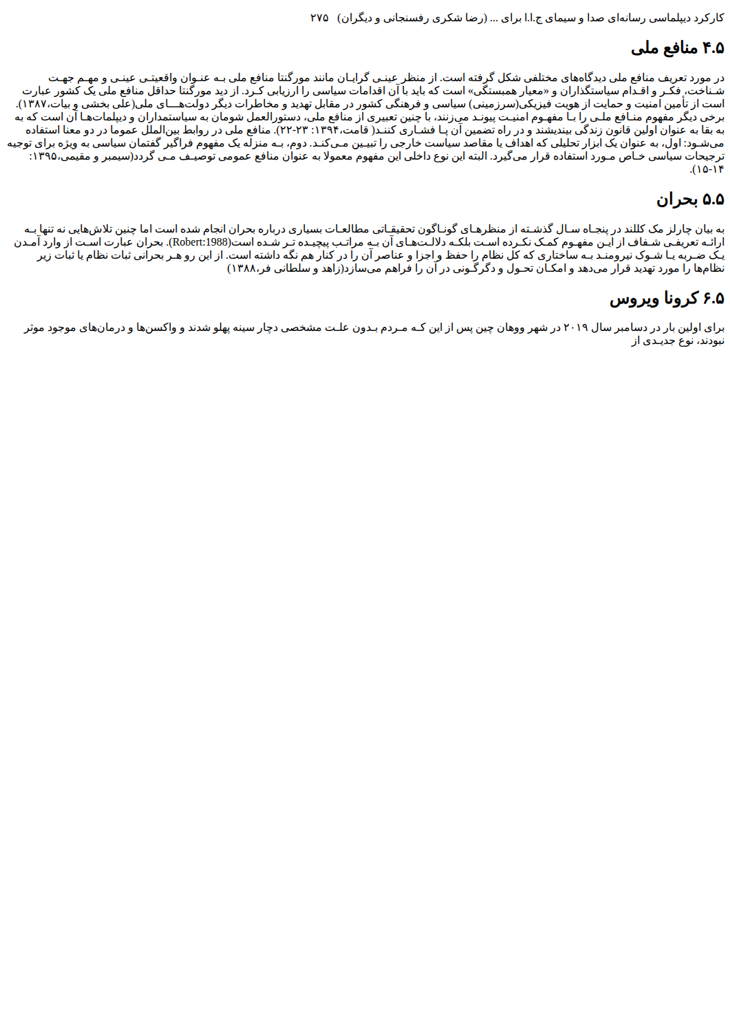کارکرد دیپلماسی رسانه‌ای صدا و سیمای ج.ا.ا برای ... (رضا شکری رفسنجانی و دیگران) ۲۷۵
۴.۵ منافع ملی
در مورد تعریف منافع ملی دیدگاه‌های مختلفی شکل گرفته است. از منظر عینـی گرایـان مانند مورگنتا منافع ملی بـه عنـوان واقعیتـی عینـی و مهـم جهـت شـناخت، فکـر و اقـدام سیاستگذاران و «معیار همبستگی» است که باید با آن اقدامات سیاسی را ارزیابی کـرد. از دید مورگنتا حداقل منافع ملی یک کشور عبارت است از تأمین امنیت و حمایت از هویت فیزیکی(سرزمینی) سیاسی و فرهنگی کشور در مقابل تهدید و مخاطرات دیگر دولت‌هـــای ملی(علی بخشی و بیات،۱۳۸۷). برخی دیگر مفهوم منـافع ملـی را بـا مفهـوم امنیـت پیونـد می‌زنند، با چنین تعبیری از منافع ملی، دستورالعمل شومان به سیاستمداران و دیپلمات‌هـا آن است که به به بقا به عنوان اولین قانون زندگی بیندیشند و در راه تضمین آن پـا فشـاری کننـد( قامت،۱۳۹۴: ۲۳-۲۲). منافع ملی در روابط بین‌الملل عموما در دو معنا استفاده می‌شـود: اول، به عنوان یک ابزار تحلیلی که اهداف یا مقاصد سیاست خارجی را تبیـین مـی‌کنـد. دوم، بـه منزله یک مفهوم فراگیر گفتمان سیاسی به ویژه برای توجیه ترجیحات سیاسی خـاص مـورد استفاده قرار می‌گیرد. البته این نوع داخلی این مفهوم معمولا به عنوان منافع عمومی توصیـف مـی گردد(سیمبر و مقیمی،۱۳۹۵: ۱۴-۱۵).
۵.۵ بحران
به بیان چارلز مک کللند در پنجـاه سـال گذشـته از منظرهـای گونـاگون تحقیقـاتی مطالعـات بسیاری درباره بحران انجام شده است اما چنین تلاش‌هایی نه تنها بـه ارائـه تعریفـی شـفاف از ایـن مفهـوم کمـک نکـرده اسـت بلکـه دلالـت‌هـای آن بـه مراتـب پیچیـده تـر شـده است(Robert:1988). بحران عبارت اسـت از وارد آمـدن یـک ضـربه یـا شـوک نیرومنـد بـه ساختاری که کل نظام را حفظ و اجزا و عناصر آن را در کنار هم نگه داشته است. از این رو هـر بحرانی ثبات نظام یا ثبات زیر نظام‌ها را مورد تهدید قرار می‌دهد و امکـان تحـول و دگرگـونی در آن را فراهم می‌سازد(زاهد و سلطانی فر،۱۳۸۸)
۶.۵ کرونا ویروس
برای اولین بار در دسامبر سال ۲۰۱۹ در شهر ووهان چین پس از این کـه مـردم بـدون علـت مشخصی دچار سینه پهلو شدند و واکسن‌ها و درمان‌های موجود موثر نبودند، نوع جدیـدی از